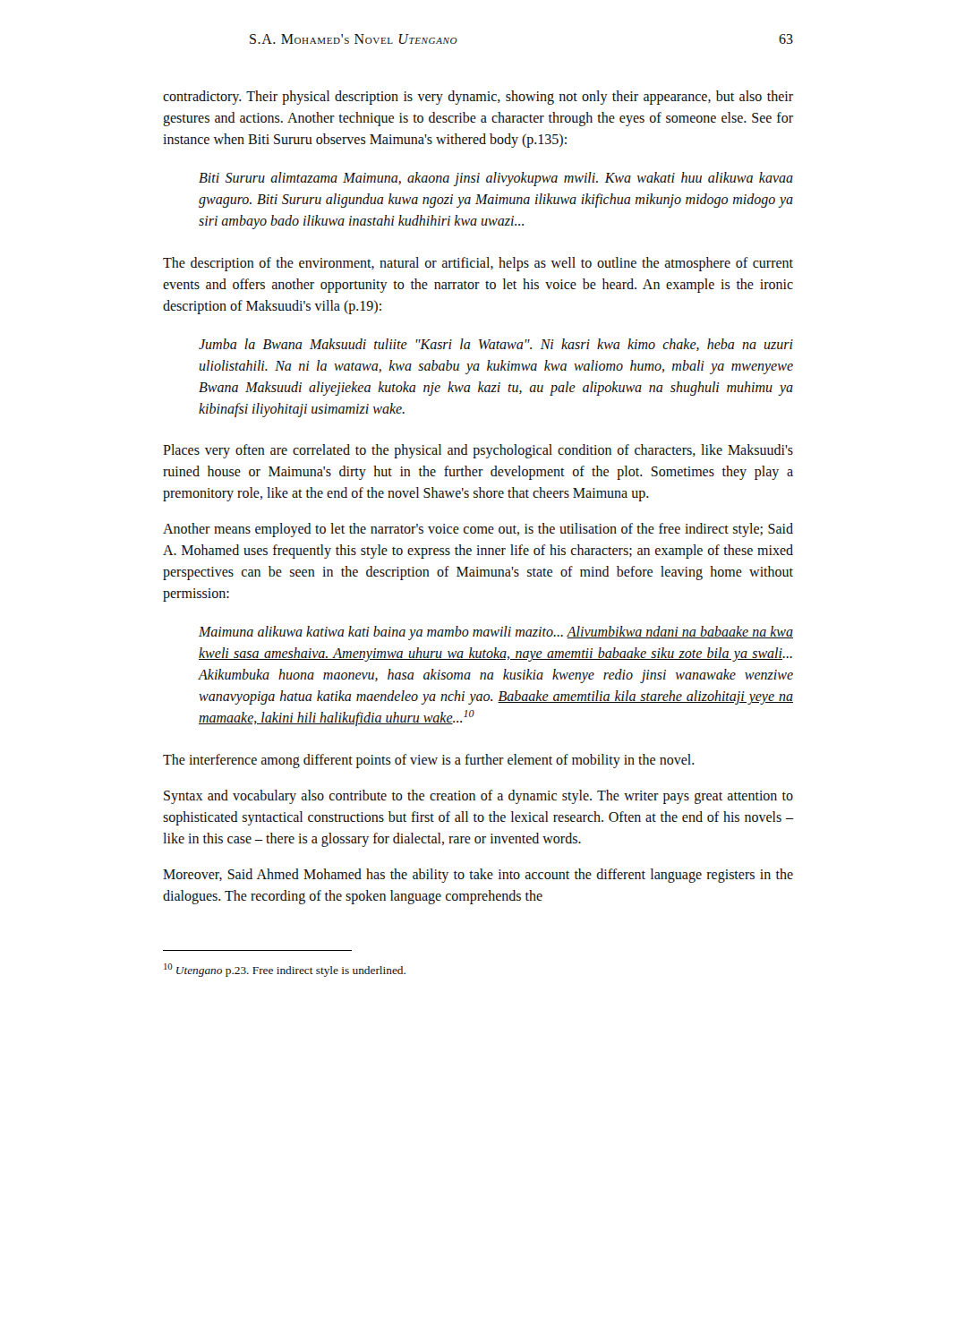S.A. Mohamed's Novel Utengano
63
contradictory. Their physical description is very dynamic, showing not only their appearance, but also their gestures and actions. Another technique is to describe a character through the eyes of someone else. See for instance when Biti Sururu observes Maimuna's withered body (p.135):
Biti Sururu alimtazama Maimuna, akaona jinsi alivyokupwa mwili. Kwa wakati huu alikuwa kavaa gwaguro. Biti Sururu aligundua kuwa ngozi ya Maimuna ilikuwa ikifichua mikunjo midogo midogo ya siri ambayo bado ilikuwa inastahi kudhihiri kwa uwazi...
The description of the environment, natural or artificial, helps as well to outline the atmosphere of current events and offers another opportunity to the narrator to let his voice be heard. An example is the ironic description of Maksuudi's villa (p.19):
Jumba la Bwana Maksuudi tuliite "Kasri la Watawa". Ni kasri kwa kimo chake, heba na uzuri uliolistahili. Na ni la watawa, kwa sababu ya kukimwa kwa waliomo humo, mbali ya mwenyewe Bwana Maksuudi aliyejiekea kutoka nje kwa kazi tu, au pale alipokuwa na shughuli muhimu ya kibinafsi iliyohitaji usimamizi wake.
Places very often are correlated to the physical and psychological condition of characters, like Maksuudi's ruined house or Maimuna's dirty hut in the further development of the plot. Sometimes they play a premonitory role, like at the end of the novel Shawe's shore that cheers Maimuna up.
Another means employed to let the narrator's voice come out, is the utilisation of the free indirect style; Said A. Mohamed uses frequently this style to express the inner life of his characters; an example of these mixed perspectives can be seen in the description of Maimuna's state of mind before leaving home without permission:
Maimuna alikuwa katiwa kati baina ya mambo mawili mazito... Alivumbikwa ndani na babaake na kwa kweli sasa ameshaiva. Amenyimwa uhuru wa kutoka, naye amemtii babaake siku zote bila ya swali... Akikumbuka huona maonevu, hasa akisoma na kusikia kwenye redio jinsi wanawake wenziwe wanavyopiga hatua katika maendeleo ya nchi yao. Babaake amemtilia kila starehe alizohitaji yeye na mamaake, lakini hili halikufidia uhuru wake...10
The interference among different points of view is a further element of mobility in the novel.
Syntax and vocabulary also contribute to the creation of a dynamic style. The writer pays great attention to sophisticated syntactical constructions but first of all to the lexical research. Often at the end of his novels – like in this case – there is a glossary for dialectal, rare or invented words.
Moreover, Said Ahmed Mohamed has the ability to take into account the different language registers in the dialogues. The recording of the spoken language comprehends the
10 Utengano p.23. Free indirect style is underlined.